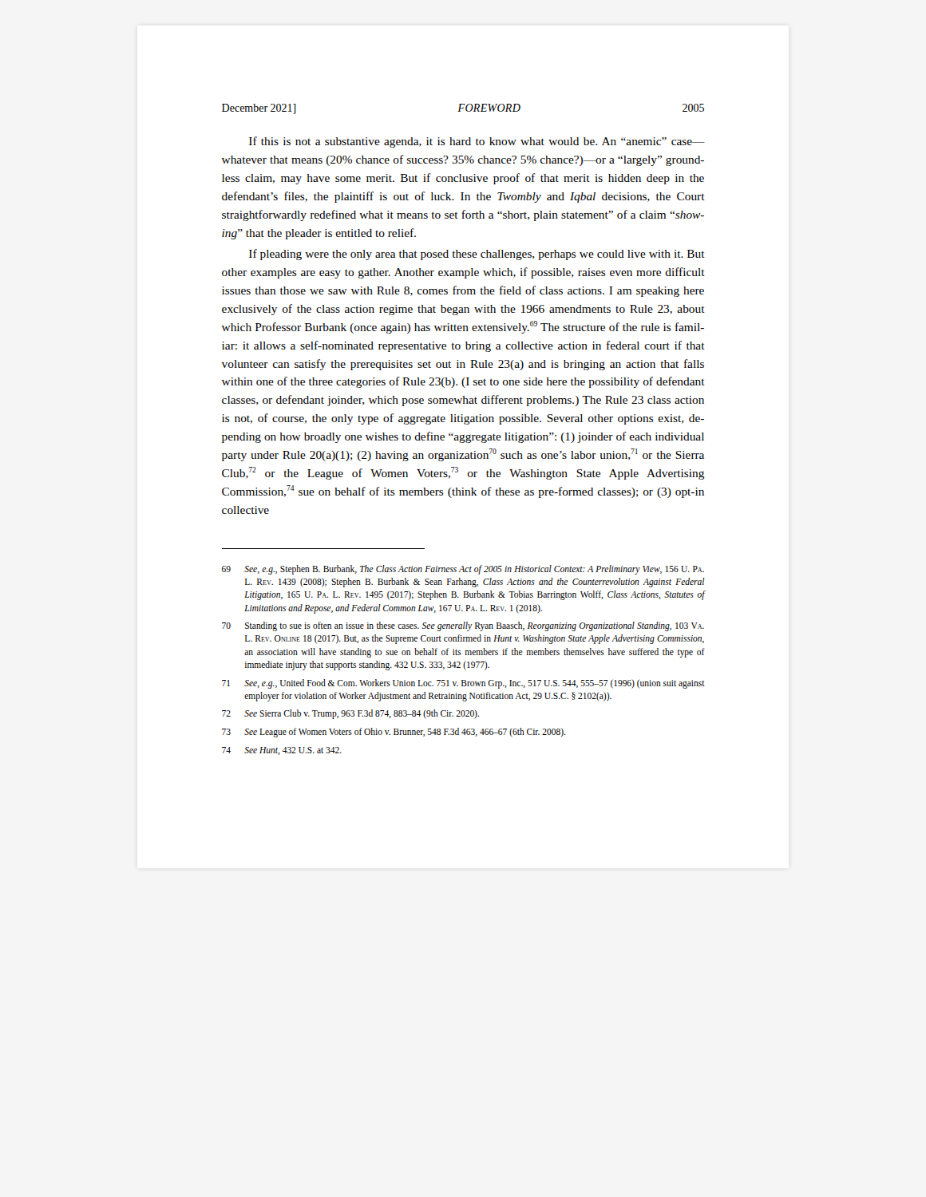December 2021] FOREWORD 2005
If this is not a substantive agenda, it is hard to know what would be. An “anemic” case—whatever that means (20% chance of success? 35% chance? 5% chance?)—or a “largely” groundless claim, may have some merit. But if conclusive proof of that merit is hidden deep in the defendant’s files, the plaintiff is out of luck. In the Twombly and Iqbal decisions, the Court straightforwardly redefined what it means to set forth a “short, plain statement” of a claim “showing” that the pleader is entitled to relief.
If pleading were the only area that posed these challenges, perhaps we could live with it. But other examples are easy to gather. Another example which, if possible, raises even more difficult issues than those we saw with Rule 8, comes from the field of class actions. I am speaking here exclusively of the class action regime that began with the 1966 amendments to Rule 23, about which Professor Burbank (once again) has written extensively.69 The structure of the rule is familiar: it allows a self-nominated representative to bring a collective action in federal court if that volunteer can satisfy the prerequisites set out in Rule 23(a) and is bringing an action that falls within one of the three categories of Rule 23(b). (I set to one side here the possibility of defendant classes, or defendant joinder, which pose somewhat different problems.) The Rule 23 class action is not, of course, the only type of aggregate litigation possible. Several other options exist, depending on how broadly one wishes to define “aggregate litigation”: (1) joinder of each individual party under Rule 20(a)(1); (2) having an organization70 such as one’s labor union,71 or the Sierra Club,72 or the League of Women Voters,73 or the Washington State Apple Advertising Commission,74 sue on behalf of its members (think of these as pre-formed classes); or (3) opt-in collective
69 See, e.g., Stephen B. Burbank, The Class Action Fairness Act of 2005 in Historical Context: A Preliminary View, 156 U. Pa. L. Rev. 1439 (2008); Stephen B. Burbank & Sean Farhang, Class Actions and the Counterrevolution Against Federal Litigation, 165 U. Pa. L. Rev. 1495 (2017); Stephen B. Burbank & Tobias Barrington Wolff, Class Actions, Statutes of Limitations and Repose, and Federal Common Law, 167 U. Pa. L. Rev. 1 (2018).
70 Standing to sue is often an issue in these cases. See generally Ryan Baasch, Reorganizing Organizational Standing, 103 Va. L. Rev. Online 18 (2017). But, as the Supreme Court confirmed in Hunt v. Washington State Apple Advertising Commission, an association will have standing to sue on behalf of its members if the members themselves have suffered the type of immediate injury that supports standing. 432 U.S. 333, 342 (1977).
71 See, e.g., United Food & Com. Workers Union Loc. 751 v. Brown Grp., Inc., 517 U.S. 544, 555–57 (1996) (union suit against employer for violation of Worker Adjustment and Retraining Notification Act, 29 U.S.C. § 2102(a)).
72 See Sierra Club v. Trump, 963 F.3d 874, 883–84 (9th Cir. 2020).
73 See League of Women Voters of Ohio v. Brunner, 548 F.3d 463, 466–67 (6th Cir. 2008).
74 See Hunt, 432 U.S. at 342.